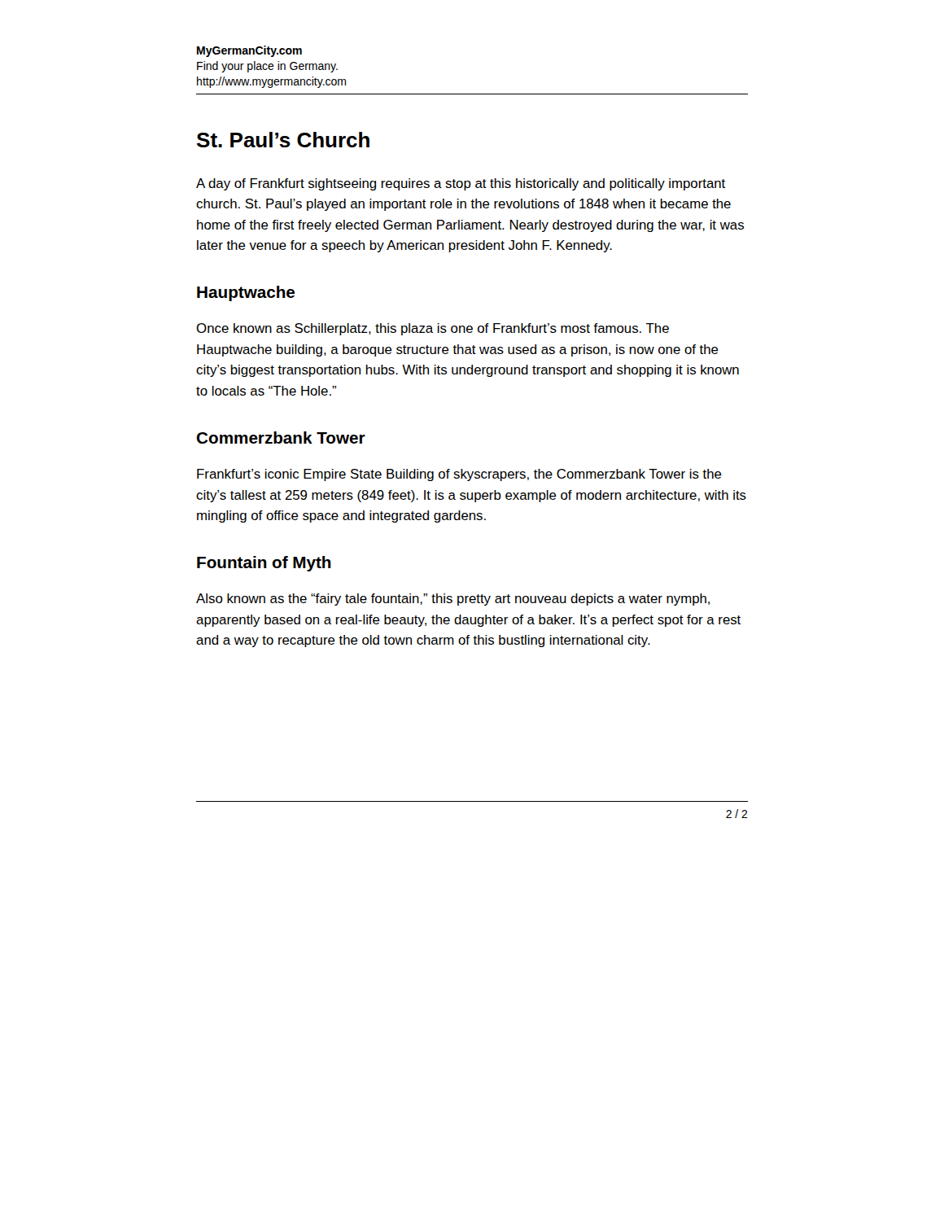MyGermanCity.com
Find your place in Germany.
http://www.mygermancity.com
St. Paul’s Church
A day of Frankfurt sightseeing requires a stop at this historically and politically important church. St. Paul’s played an important role in the revolutions of 1848 when it became the home of the first freely elected German Parliament. Nearly destroyed during the war, it was later the venue for a speech by American president John F. Kennedy.
Hauptwache
Once known as Schillerplatz, this plaza is one of Frankfurt’s most famous. The Hauptwache building, a baroque structure that was used as a prison, is now one of the city’s biggest transportation hubs. With its underground transport and shopping it is known to locals as “The Hole.”
Commerzbank Tower
Frankfurt’s iconic Empire State Building of skyscrapers, the Commerzbank Tower is the city’s tallest at 259 meters (849 feet). It is a superb example of modern architecture, with its mingling of office space and integrated gardens.
Fountain of Myth
Also known as the “fairy tale fountain,” this pretty art nouveau depicts a water nymph, apparently based on a real-life beauty, the daughter of a baker. It’s a perfect spot for a rest and a way to recapture the old town charm of this bustling international city.
2 / 2